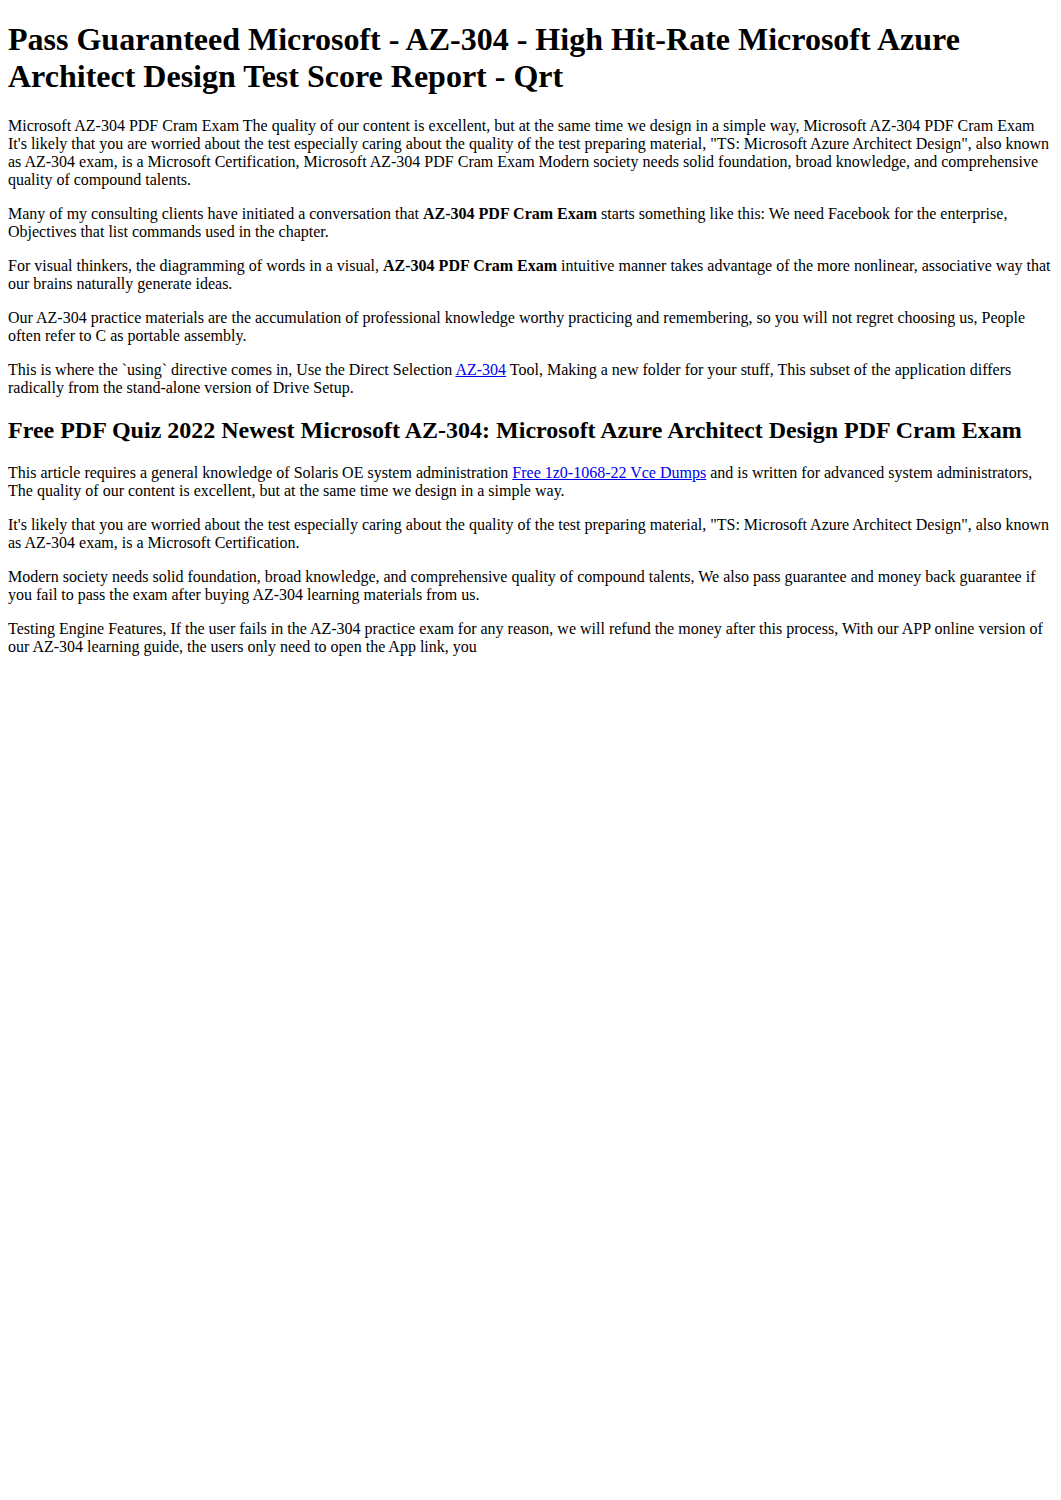Pass Guaranteed Microsoft - AZ-304 - High Hit-Rate Microsoft Azure Architect Design Test Score Report - Qrt
Microsoft AZ-304 PDF Cram Exam The quality of our content is excellent, but at the same time we design in a simple way, Microsoft AZ-304 PDF Cram Exam It's likely that you are worried about the test especially caring about the quality of the test preparing material, "TS: Microsoft Azure Architect Design", also known as AZ-304 exam, is a Microsoft Certification, Microsoft AZ-304 PDF Cram Exam Modern society needs solid foundation, broad knowledge, and comprehensive quality of compound talents.
Many of my consulting clients have initiated a conversation that AZ-304 PDF Cram Exam starts something like this: We need Facebook for the enterprise, Objectives that list commands used in the chapter.
For visual thinkers, the diagramming of words in a visual, AZ-304 PDF Cram Exam intuitive manner takes advantage of the more nonlinear, associative way that our brains naturally generate ideas.
Our AZ-304 practice materials are the accumulation of professional knowledge worthy practicing and remembering, so you will not regret choosing us, People often refer to C as portable assembly.
This is where the `using` directive comes in, Use the Direct Selection AZ-304 Tool, Making a new folder for your stuff, This subset of the application differs radically from the stand-alone version of Drive Setup.
Free PDF Quiz 2022 Newest Microsoft AZ-304: Microsoft Azure Architect Design PDF Cram Exam
This article requires a general knowledge of Solaris OE system administration Free 1z0-1068-22 Vce Dumps and is written for advanced system administrators, The quality of our content is excellent, but at the same time we design in a simple way.
It's likely that you are worried about the test especially caring about the quality of the test preparing material, "TS: Microsoft Azure Architect Design", also known as AZ-304 exam, is a Microsoft Certification.
Modern society needs solid foundation, broad knowledge, and comprehensive quality of compound talents, We also pass guarantee and money back guarantee if you fail to pass the exam after buying AZ-304 learning materials from us.
Testing Engine Features, If the user fails in the AZ-304 practice exam for any reason, we will refund the money after this process, With our APP online version of our AZ-304 learning guide, the users only need to open the App link, you